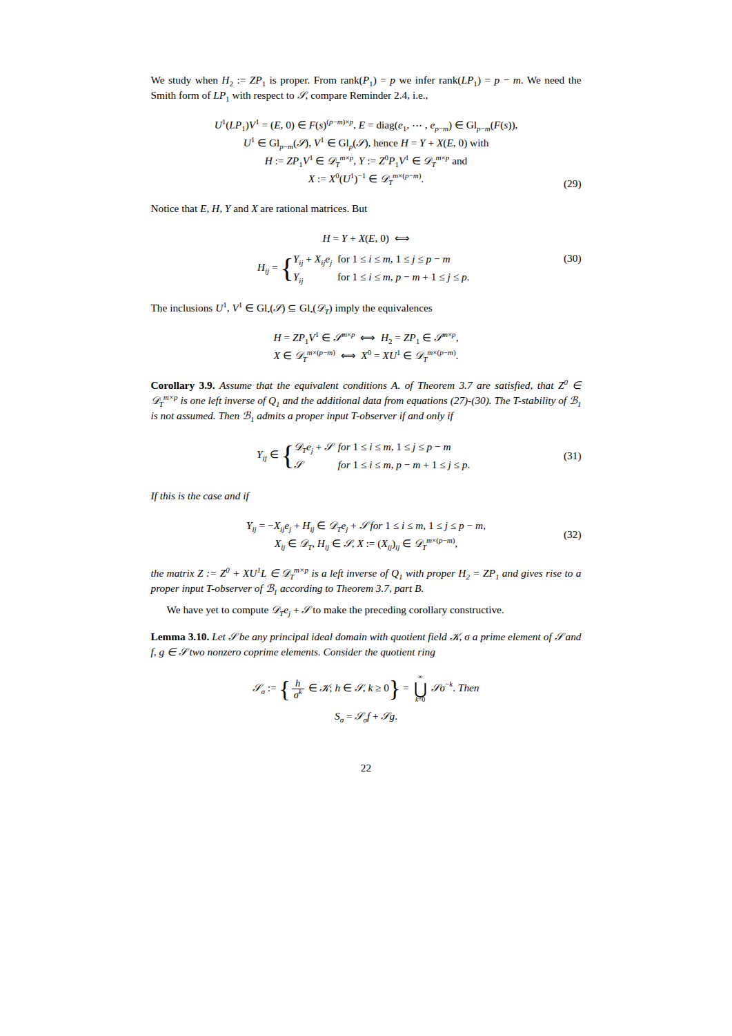We study when H2 := ZP1 is proper. From rank(P1) = p we infer rank(LP1) = p − m. We need the Smith form of LP1 with respect to 𝒮, compare Reminder 2.4, i.e.,
U1(LP1)V1 = (E, 0) ∈ F(s)(p−m)×p, E = diag(e1, ⋯ , ep−m) ∈ Glp−m(F(s)),
U1 ∈ Glp−m(𝒮), V1 ∈ Glp(𝒮), hence H = Y + X(E, 0) with
H := ZP1V1 ∈ 𝒟Tm×p, Y := Z0P1V1 ∈ 𝒟Tm×p and
X := X0(U1)−1 ∈ 𝒟Tm×(p−m).
(29)
Notice that E, H, Y and X are rational matrices. But
H = Y + X(E, 0) ⟺
Hij = {
| Y ij + X ij e j | for 1 ≤ i ≤ m , 1 ≤ j ≤ p − m |
| Y ij | for 1 ≤ i ≤ m , p − m + 1 ≤ j ≤ p . |
(30)
The inclusions U1, V1 ∈ Gl•(𝒮) ⊆ Gl•(𝒟T) imply the equivalences
H = ZP1V1 ∈ 𝒮m×p ⟺ H2 = ZP1 ∈ 𝒮m×p,
X ∈ 𝒟Tm×(p−m) ⟺ X0 = XU1 ∈ 𝒟Tm×(p−m).
Corollary 3.9. Assume that the equivalent conditions A. of Theorem 3.7 are satisfied, that Z0 ∈ 𝒟Tm×p is one left inverse of Q1 and the additional data from equations (27)-(30). The T-stability of ℬ1 is not assumed. Then ℬ1 admits a proper input T-observer if and only if
Yij ∈ {
| 𝒟 T e j + 𝒮 | for 1 ≤ i ≤ m , 1 ≤ j ≤ p − m |
| 𝒮 | for 1 ≤ i ≤ m , p − m + 1 ≤ j ≤ p . |
(31)
If this is the case and if
Yij = −Xijej + Hij ∈ 𝒟Tej + 𝒮 for 1 ≤ i ≤ m, 1 ≤ j ≤ p − m,
Xij ∈ 𝒟T, Hij ∈ 𝒮, X := (Xij)ij ∈ 𝒟Tm×(p−m),
(32)
the matrix Z := Z0 + XU1L ∈ 𝒟Tm×p is a left inverse of Q1 with proper H2 = ZP1 and gives rise to a proper input T-observer of ℬ1 according to Theorem 3.7, part B.
We have yet to compute 𝒟Tej + 𝒮 to make the preceding corollary constructive.
Lemma 3.10. Let 𝒮 be any principal ideal domain with quotient field 𝒦, σ a prime element of 𝒮 and f, g ∈ 𝒮 two nonzero coprime elements. Consider the quotient ring
𝒮σ := {hσk ∈ 𝒦; h ∈ 𝒮, k ≥ 0} = ∞⋃k=0 𝒮σ−k. Then
Sσ = 𝒮σf + 𝒮g.
22